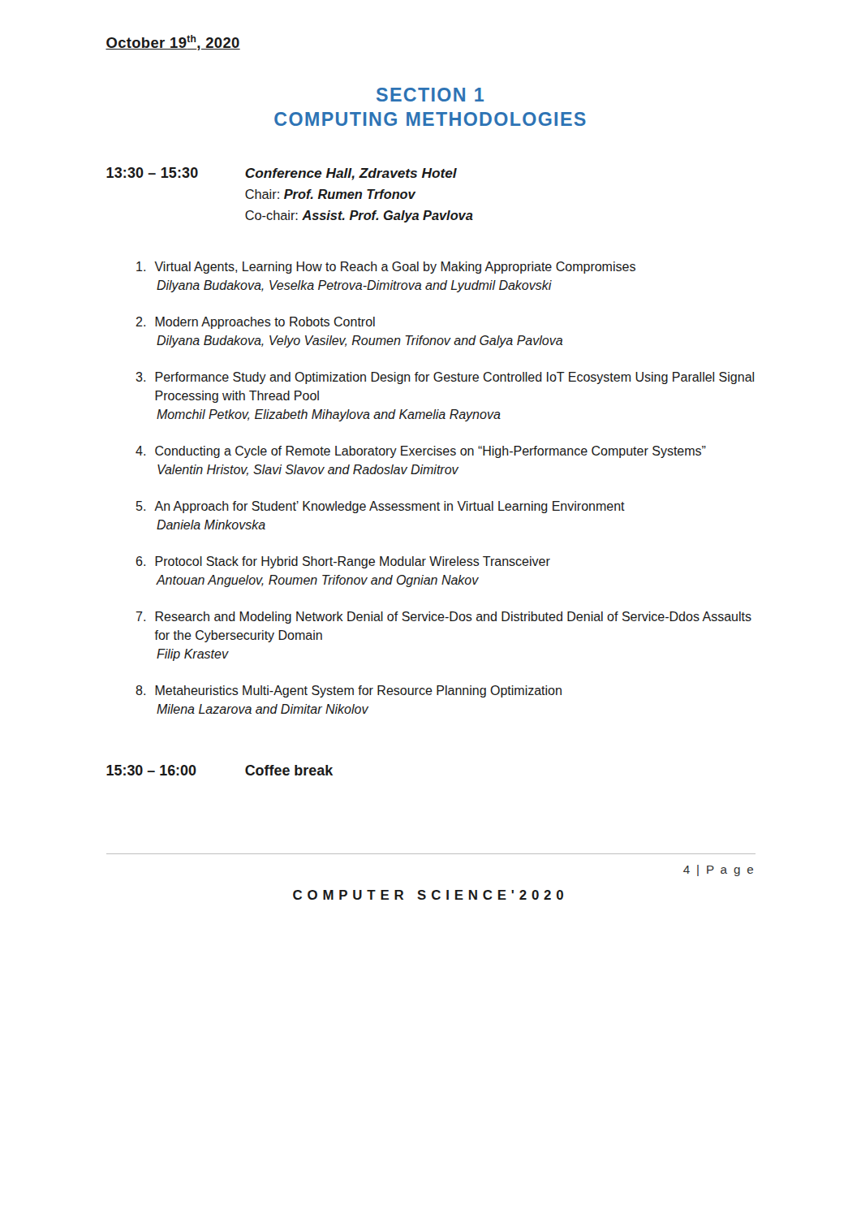October 19th, 2020
SECTION 1 COMPUTING METHODOLOGIES
13:30 – 15:30
Conference Hall, Zdravets Hotel
Chair: Prof. Rumen Trfonov
Co-chair: Assist. Prof. Galya Pavlova
Virtual Agents, Learning How to Reach a Goal by Making Appropriate Compromises Dilyana Budakova, Veselka Petrova-Dimitrova and Lyudmil Dakovski
Modern Approaches to Robots Control Dilyana Budakova, Velyo Vasilev, Roumen Trifonov and Galya Pavlova
Performance Study and Optimization Design for Gesture Controlled IoT Ecosystem Using Parallel Signal Processing with Thread Pool Momchil Petkov, Elizabeth Mihaylova and Kamelia Raynova
Conducting a Cycle of Remote Laboratory Exercises on “High-Performance Computer Systems” Valentin Hristov, Slavi Slavov and Radoslav Dimitrov
An Approach for Student’ Knowledge Assessment in Virtual Learning Environment Daniela Minkovska
Protocol Stack for Hybrid Short-Range Modular Wireless Transceiver Antouan Anguelov, Roumen Trifonov and Ognian Nakov
Research and Modeling Network Denial of Service-Dos and Distributed Denial of Service-Ddos Assaults for the Cybersecurity Domain Filip Krastev
Metaheuristics Multi-Agent System for Resource Planning Optimization Milena Lazarova and Dimitar Nikolov
15:30 – 16:00
Coffee break
4 | P a g e
COMPUTER SCIENCE'2020